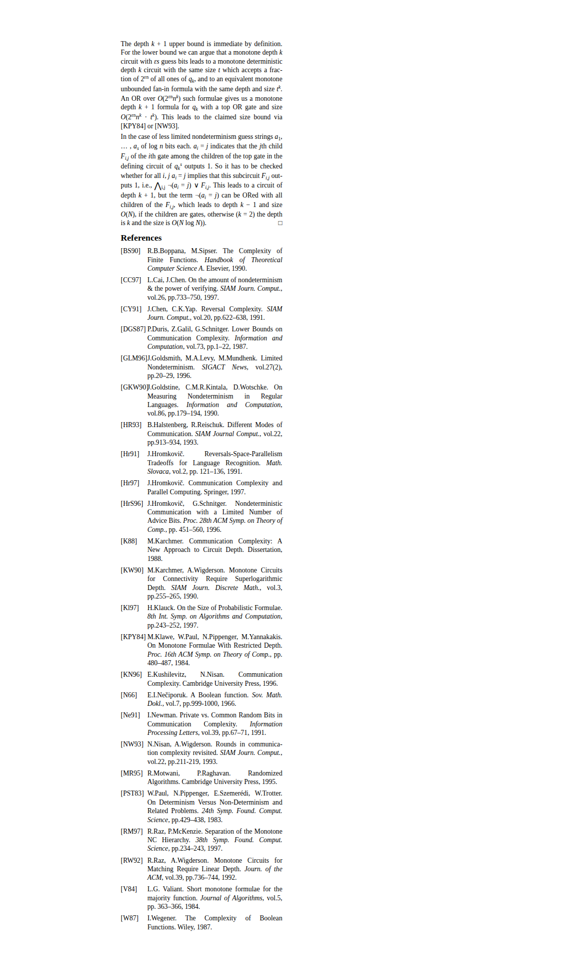The depth k + 1 upper bound is immediate by definition. For the lower bound we can argue that a monotone depth k circuit with εs guess bits leads to a monotone deterministic depth k circuit with the same size t which accepts a fraction of 2εn of all ones of qk, and to an equivalent monotone unbounded fan-in formula with the same depth and size tk. An OR over O(2εn nk) such formulae gives us a monotone depth k + 1 formula for qk with a top OR gate and size O(2εn nk · tk). This leads to the claimed size bound via [KPY84] or [NW93].
In the case of less limited nondeterminism guess strings a 1, … , as of log n bits each. ai = j indicates that the jth child Fi,j of the ith gate among the children of the top gate in the defining circuit of qks outputs 1. So it has to be checked whether for all i, j ai = j implies that this subcircuit Fi,j outputs 1, i.e., ⋀i,j ¬(ai = j) ∨ Fi,j. This leads to a circuit of depth k + 1, but the term ¬(ai = j) can be ORed with all children of the Fi,j, which leads to depth k − 1 and size O(N), if the children are gates, otherwise (k = 2) the depth is k and the size is O(N log N)). □
References
[BS90]
R.B.Boppana, M.Sipser. The Complexity of Finite Functions. Handbook of Theoretical Computer Science A. Elsevier, 1990.
[CC97]
L.Cai, J.Chen. On the amount of nondeterminism & the power of verifying. SIAM Journ. Comput., vol.26, pp.733–750, 1997.
[CY91]
J.Chen, C.K.Yap. Reversal Complexity. SIAM Journ. Comput., vol.20, pp.622–638, 1991.
[DGS87]
P.Duris, Z.Galil, G.Schnitger. Lower Bounds on Communication Complexity. Information and Computation, vol.73, pp.1–22, 1987.
[GLM96]
J.Goldsmith, M.A.Levy, M.Mundhenk. Limited Nondeterminism. SIGACT News, vol.27(2), pp.20–29, 1996.
[GKW90]
J.Goldstine, C.M.R.Kintala, D.Wotschke. On Measuring Nondeterminism in Regular Languages. Information and Computation, vol.86, pp.179–194, 1990.
[HR93]
B.Halstenberg, R.Reischuk. Different Modes of Communication. SIAM Journal Comput., vol.22, pp.913–934, 1993.
[Hr91]
J.Hromkovič. Reversals-Space-Parallelism Tradeoffs for Language Recognition. Math. Slovaca, vol.2, pp. 121–136, 1991.
[Hr97]
J.Hromkovič. Communication Complexity and Parallel Computing. Springer, 1997.
[HrS96]
J.Hromkovič, G.Schnitger. Nondeterministic Communication with a Limited Number of Advice Bits. Proc. 28th ACM Symp. on Theory of Comp., pp. 451–560, 1996.
[K88]
M.Karchmer. Communication Complexity: A New Approach to Circuit Depth. Dissertation, 1988.
[KW90]
M.Karchmer, A.Wigderson. Monotone Circuits for Connectivity Require Superlogarithmic Depth. SIAM Journ. Discrete Math., vol.3, pp.255–265, 1990.
[Kl97]
H.Klauck. On the Size of Probabilistic Formulae. 8th Int. Symp. on Algorithms and Computation, pp.243–252, 1997.
[KPY84]
M.Klawe, W.Paul, N.Pippenger, M.Yannakakis. On Monotone Formulae With Restricted Depth. Proc. 16th ACM Symp. on Theory of Comp., pp. 480–487, 1984.
[KN96]
E.Kushilevitz, N.Nisan. Communication Complexity. Cambridge University Press, 1996.
[N66]
E.I.Nečiporuk. A Boolean function. Sov. Math. Dokl., vol.7, pp.999-1000, 1966.
[Ne91]
I.Newman. Private vs. Common Random Bits in Communication Complexity. Information Processing Letters, vol.39, pp.67–71, 1991.
[NW93]
N.Nisan, A.Wigderson. Rounds in communication complexity revisited. SIAM Journ. Comput., vol.22, pp.211-219, 1993.
[MR95]
R.Motwani, P.Raghavan. Randomized Algorithms. Cambridge University Press, 1995.
[PST83]
W.Paul, N.Pippenger, E.Szemerédi, W.Trotter. On Determinism Versus Non-Determinism and Related Problems. 24th Symp. Found. Comput. Science, pp.429–438, 1983.
[RM97]
R.Raz, P.McKenzie. Separation of the Monotone NC Hierarchy. 38th Symp. Found. Comput. Science, pp.234–243, 1997.
[RW92]
R.Raz, A.Wigderson. Monotone Circuits for Matching Require Linear Depth. Journ. of the ACM, vol.39, pp.736–744, 1992.
[V84]
L.G. Valiant. Short monotone formulae for the majority function. Journal of Algorithms, vol.5, pp. 363–366, 1984.
[W87]
I.Wegener. The Complexity of Boolean Functions. Wiley, 1987.